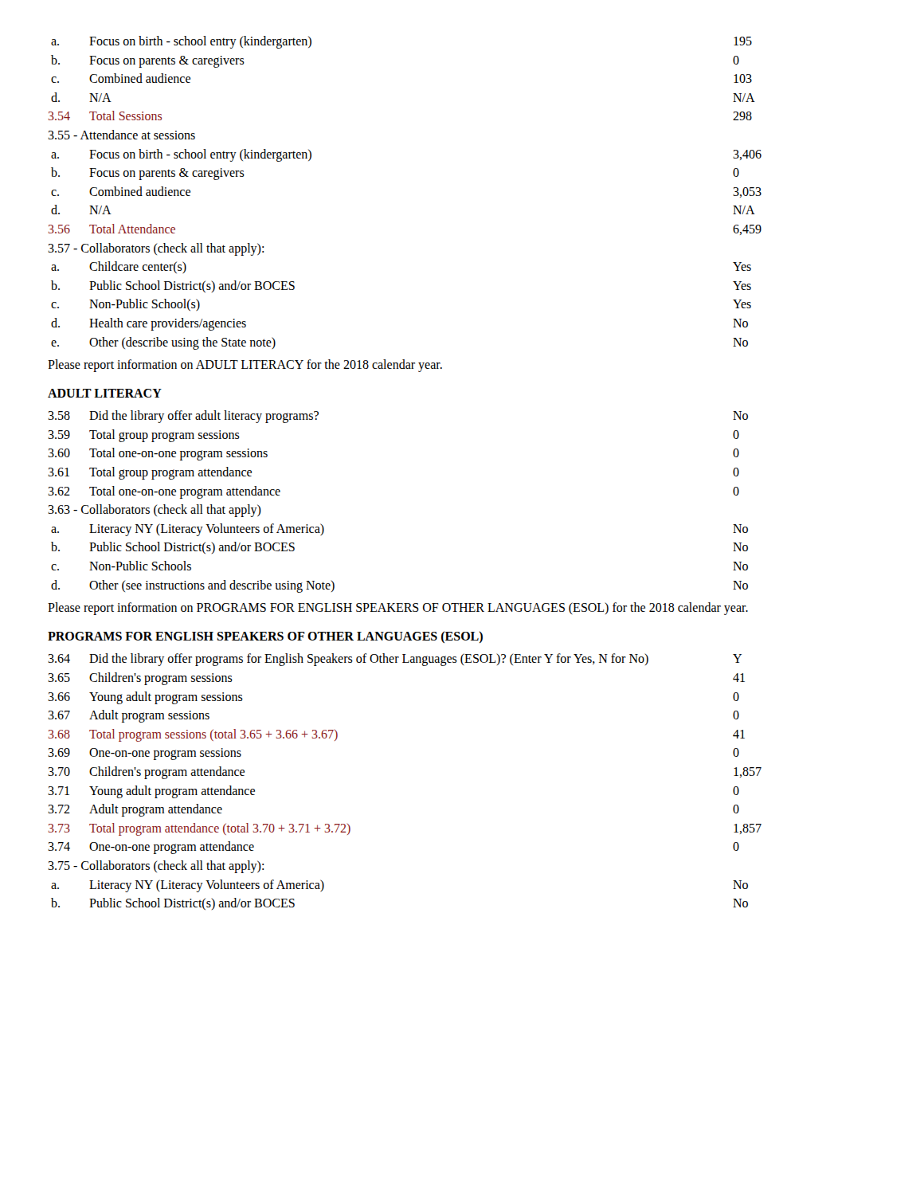| a. | Focus on birth - school entry (kindergarten) | 195 |
| b. | Focus on parents & caregivers | 0 |
| c. | Combined audience | 103 |
| d. | N/A | N/A |
| 3.54 | Total Sessions | 298 |
| 3.55 - Attendance at sessions |
| a. | Focus on birth - school entry (kindergarten) | 3,406 |
| b. | Focus on parents & caregivers | 0 |
| c. | Combined audience | 3,053 |
| d. | N/A | N/A |
| 3.56 | Total Attendance | 6,459 |
| 3.57 - Collaborators (check all that apply): |
| a. | Childcare center(s) | Yes |
| b. | Public School District(s) and/or BOCES | Yes |
| c. | Non-Public School(s) | Yes |
| d. | Health care providers/agencies | No |
| e. | Other (describe using the State note) | No |
Please report information on ADULT LITERACY for the 2018 calendar year.
ADULT LITERACY
| 3.58 | Did the library offer adult literacy programs? | No |
| 3.59 | Total group program sessions | 0 |
| 3.60 | Total one-on-one program sessions | 0 |
| 3.61 | Total group program attendance | 0 |
| 3.62 | Total one-on-one program attendance | 0 |
| 3.63 - Collaborators (check all that apply) |
| a. | Literacy NY (Literacy Volunteers of America) | No |
| b. | Public School District(s) and/or BOCES | No |
| c. | Non-Public Schools | No |
| d. | Other (see instructions and describe using Note) | No |
Please report information on PROGRAMS FOR ENGLISH SPEAKERS OF OTHER LANGUAGES (ESOL) for the 2018 calendar year.
PROGRAMS FOR ENGLISH SPEAKERS OF OTHER LANGUAGES (ESOL)
| 3.64 | Did the library offer programs for English Speakers of Other Languages (ESOL)? (Enter Y for Yes, N for No) | Y |
| 3.65 | Children's program sessions | 41 |
| 3.66 | Young adult program sessions | 0 |
| 3.67 | Adult program sessions | 0 |
| 3.68 | Total program sessions (total 3.65 + 3.66 + 3.67) | 41 |
| 3.69 | One-on-one program sessions | 0 |
| 3.70 | Children's program attendance | 1,857 |
| 3.71 | Young adult program attendance | 0 |
| 3.72 | Adult program attendance | 0 |
| 3.73 | Total program attendance (total 3.70 + 3.71 + 3.72) | 1,857 |
| 3.74 | One-on-one program attendance | 0 |
| 3.75 - Collaborators (check all that apply): |
| a. | Literacy NY (Literacy Volunteers of America) | No |
| b. | Public School District(s) and/or BOCES | No |